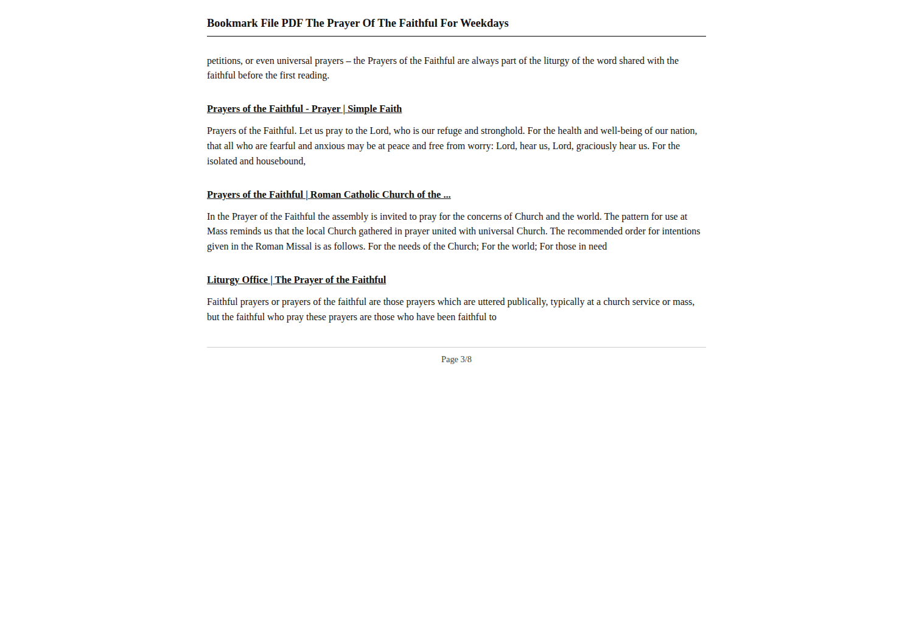Bookmark File PDF The Prayer Of The Faithful For Weekdays
petitions, or even universal prayers – the Prayers of the Faithful are always part of the liturgy of the word shared with the faithful before the first reading.
Prayers of the Faithful - Prayer | Simple Faith
Prayers of the Faithful. Let us pray to the Lord, who is our refuge and stronghold. For the health and well-being of our nation, that all who are fearful and anxious may be at peace and free from worry: Lord, hear us, Lord, graciously hear us. For the isolated and housebound,
Prayers of the Faithful | Roman Catholic Church of the ...
In the Prayer of the Faithful the assembly is invited to pray for the concerns of Church and the world. The pattern for use at Mass reminds us that the local Church gathered in prayer united with universal Church. The recommended order for intentions given in the Roman Missal is as follows. For the needs of the Church; For the world; For those in need
Liturgy Office | The Prayer of the Faithful
Faithful prayers or prayers of the faithful are those prayers which are uttered publically, typically at a church service or mass, but the faithful who pray these prayers are those who have been faithful to
Page 3/8